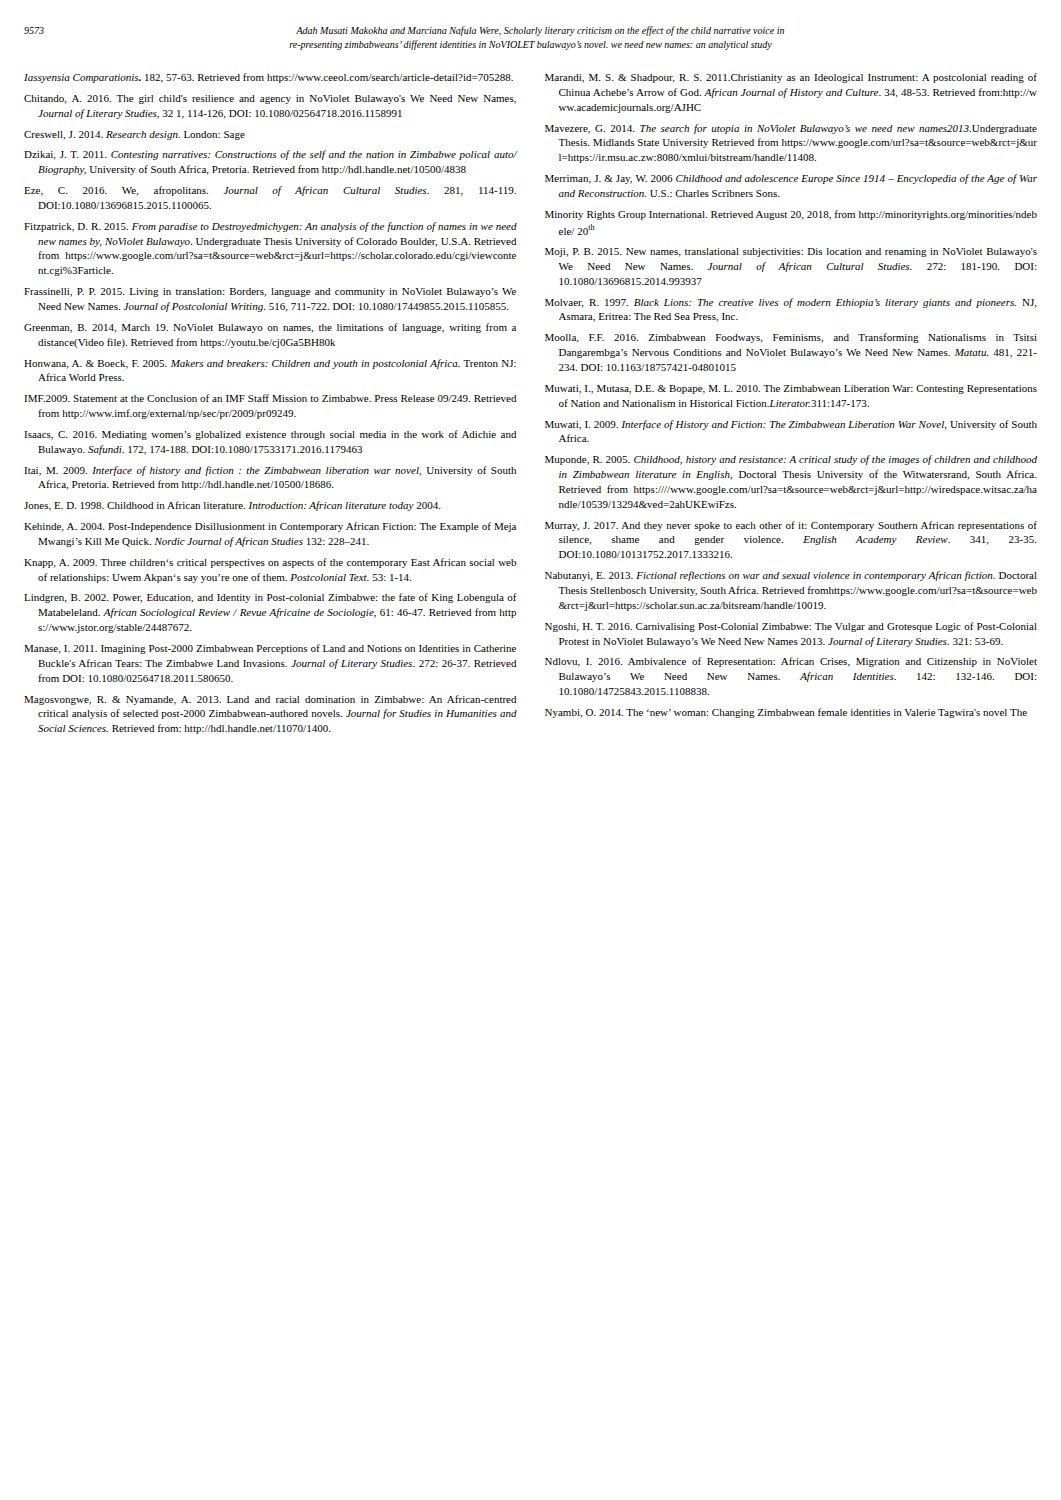9573 Adah Musati Makokha and Marciana Nafula Were, Scholarly literary criticism on the effect of the child narrative voice in
re-presenting zimbabweans’ different identities in NoVIOLET bulawayo’s novel. we need new names: an analytical study
Iassyensia Comparationis. 182, 57-63. Retrieved from https://www.ceeol.com/search/article-detail?id=705288.
Chitando, A. 2016. The girl child's resilience and agency in NoViolet Bulawayo's We Need New Names, Journal of Literary Studies, 32 1, 114-126, DOI: 10.1080/02564718.2016.1158991
Creswell, J. 2014. Research design. London: Sage
Dzikai, J. T. 2011. Contesting narratives: Constructions of the self and the nation in Zimbabwe polical auto/ Biography, University of South Africa, Pretoria. Retrieved from http://hdl.handle.net/10500/4838
Eze, C. 2016. We, afropolitans. Journal of African Cultural Studies. 281, 114-119. DOI:10.1080/13696815.2015.1100065.
Fitzpatrick, D. R. 2015. From paradise to Destroyedmichygen: An analysis of the function of names in we need new names by, NoViolet Bulawayo. Undergraduate Thesis University of Colorado Boulder, U.S.A. Retrieved from https://www.google.com/url?sa=t&source=web&rct=j&url=https://scholar.colorado.edu/cgi/viewcontent.cgi%3Farticle.
Frassinelli, P. P. 2015. Living in translation: Borders, language and community in NoViolet Bulawayo’s We Need New Names. Journal of Postcolonial Writing. 516, 711-722. DOI: 10.1080/17449855.2015.1105855.
Greenman, B. 2014, March 19. NoViolet Bulawayo on names, the limitations of language, writing from a distance(Video file). Retrieved from https://youtu.be/cj0Ga5BH80k
Honwana, A. & Boeck, F. 2005. Makers and breakers: Children and youth in postcolonial Africa. Trenton NJ: Africa World Press.
IMF.2009. Statement at the Conclusion of an IMF Staff Mission to Zimbabwe. Press Release 09/249. Retrieved from http://www.imf.org/external/np/sec/pr/2009/pr09249.
Isaacs, C. 2016. Mediating women’s globalized existence through social media in the work of Adichie and Bulawayo. Safundi. 172, 174-188. DOI:10.1080/17533171.2016.1179463
Itai, M. 2009. Interface of history and fiction : the Zimbabwean liberation war novel, University of South Africa, Pretoria. Retrieved from http://hdl.handle.net/10500/18686.
Jones, E. D. 1998. Childhood in African literature. Introduction: African literature today 2004.
Kehinde, A. 2004. Post-Independence Disillusionment in Contemporary African Fiction: The Example of Meja Mwangi’s Kill Me Quick. Nordic Journal of African Studies 132: 228–241.
Knapp, A. 2009. Three children‘s critical perspectives on aspects of the contemporary East African social web of relationships: Uwem Akpan‘s say you’re one of them. Postcolonial Text. 53: 1-14.
Lindgren, B. 2002. Power, Education, and Identity in Post-colonial Zimbabwe: the fate of King Lobengula of Matabeleland. African Sociological Review / Revue Africaine de Sociologie, 61: 46-47. Retrieved from https://www.jstor.org/stable/24487672.
Manase, I. 2011. Imagining Post-2000 Zimbabwean Perceptions of Land and Notions on Identities in Catherine Buckle's African Tears: The Zimbabwe Land Invasions. Journal of Literary Studies. 272: 26-37. Retrieved from DOI: 10.1080/02564718.2011.580650.
Magosvongwe, R. & Nyamande, A. 2013. Land and racial domination in Zimbabwe: An African-centred critical analysis of selected post-2000 Zimbabwean-authored novels. Journal for Studies in Humanities and Social Sciences. Retrieved from: http://hdl.handle.net/11070/1400.
Marandi, M. S. & Shadpour, R. S. 2011.Christianity as an Ideological Instrument: A postcolonial reading of Chinua Achebe’s Arrow of God. African Journal of History and Culture. 34, 48-53. Retrieved from:http://www.academicjournals.org/AJHC
Mavezere, G. 2014. The search for utopia in NoViolet Bulawayo’s we need new names2013. Undergraduate Thesis. Midlands State University Retrieved from https://www.google.com/url?sa=t&source=web&rct=j&url=https://ir.msu.ac.zw:8080/xmlui/bitstream/handle/11408.
Merriman, J. & Jay, W. 2006 Childhood and adolescence Europe Since 1914 – Encyclopedia of the Age of War and Reconstruction. U.S.: Charles Scribners Sons.
Minority Rights Group International. Retrieved August 20, 2018, from http://minorityrights.org/minorities/ndebele/ 20th
Moji, P. B. 2015. New names, translational subjectivities: Dis location and renaming in NoViolet Bulawayo's We Need New Names. Journal of African Cultural Studies. 272: 181-190. DOI: 10.1080/13696815.2014.993937
Molvaer, R. 1997. Black Lions: The creative lives of modern Ethiopia’s literary giants and pioneers. NJ, Asmara, Eritrea: The Red Sea Press, Inc.
Moolla, F.F. 2016. Zimbabwean Foodways, Feminisms, and Transforming Nationalisms in Tsitsi Dangarembga’s Nervous Conditions and NoViolet Bulawayo’s We Need New Names. Matatu. 481, 221-234. DOI: 10.1163/18757421-04801015
Muwati, I., Mutasa, D.E. & Bopape, M. L. 2010. The Zimbabwean Liberation War: Contesting Representations of Nation and Nationalism in Historical Fiction.Literator. 311:147-173.
Muwati, I. 2009. Interface of History and Fiction: The Zimbabwean Liberation War Novel, University of South Africa.
Muponde, R. 2005. Childhood, history and resistance: A critical study of the images of children and childhood in Zimbabwean literature in English, Doctoral Thesis University of the Witwatersrand, South Africa. Retrieved from https:////www.google.com/url?sa=t&source=web&rct=j&url=http://wiredspace.witsac.za/handle/10539/13294&ved=2ahUKEwiFzs.
Murray, J. 2017. And they never spoke to each other of it: Contemporary Southern African representations of silence, shame and gender violence. English Academy Review. 341, 23-35. DOI:10.1080/10131752.2017.1333216.
Nabutanyi, E. 2013. Fictional reflections on war and sexual violence in contemporary African fiction. Doctoral Thesis Stellenbosch University, South Africa. Retrieved fromhttps://www.google.com/url?sa=t&source=web&rct=j&url=https://scholar.sun.ac.za/bitsream/handle/10019.
Ngoshi, H. T. 2016. Carnivalising Post-Colonial Zimbabwe: The Vulgar and Grotesque Logic of Post-Colonial Protest in NoViolet Bulawayo’s We Need New Names 2013. Journal of Literary Studies. 321: 53-69.
Ndlovu, I. 2016. Ambivalence of Representation: African Crises, Migration and Citizenship in NoViolet Bulawayo’s We Need New Names. African Identities. 142: 132-146. DOI: 10.1080/14725843.2015.1108838.
Nyambi, O. 2014. The ‘new’ woman: Changing Zimbabwean female identities in Valerie Tagwira's novel The